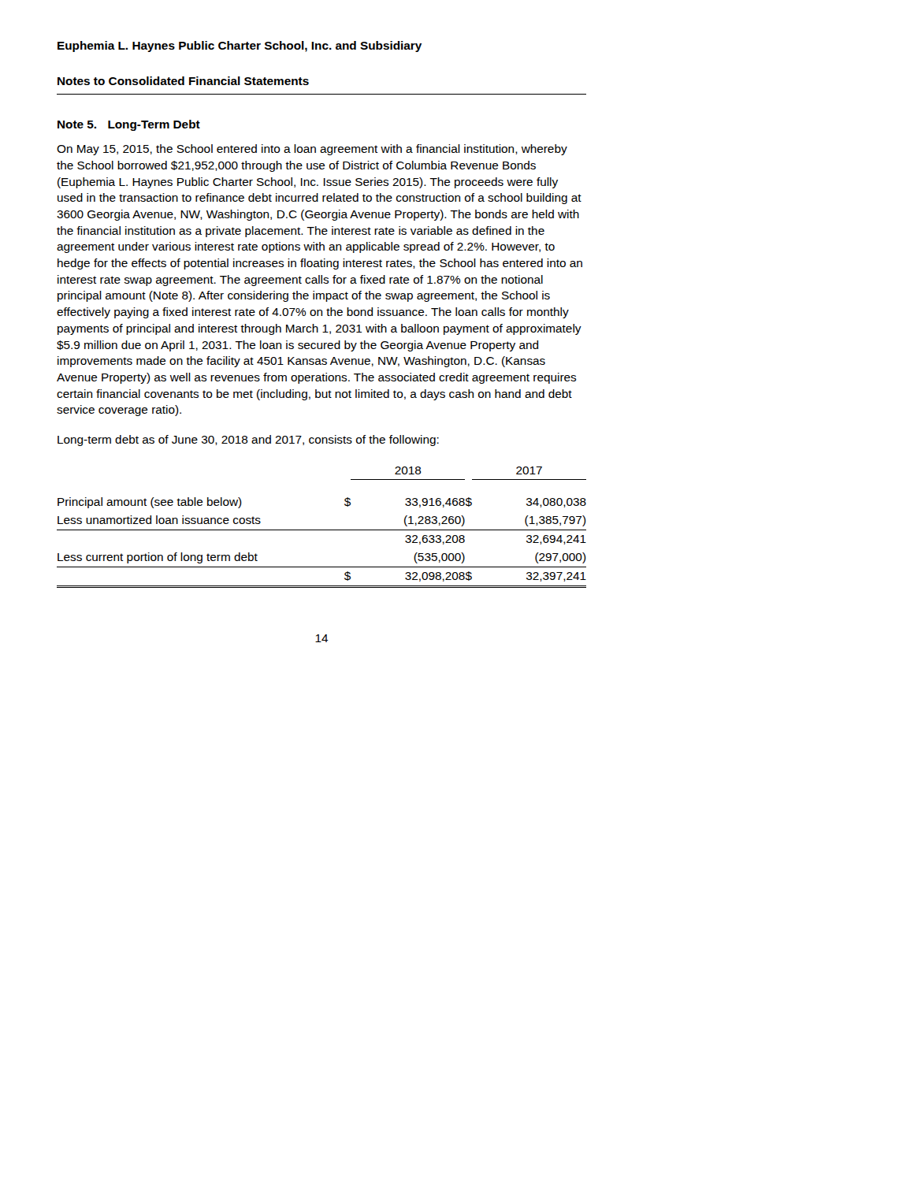Euphemia L. Haynes Public Charter School, Inc. and Subsidiary
Notes to Consolidated Financial Statements
Note 5. Long-Term Debt
On May 15, 2015, the School entered into a loan agreement with a financial institution, whereby the School borrowed $21,952,000 through the use of District of Columbia Revenue Bonds (Euphemia L. Haynes Public Charter School, Inc. Issue Series 2015). The proceeds were fully used in the transaction to refinance debt incurred related to the construction of a school building at 3600 Georgia Avenue, NW, Washington, D.C (Georgia Avenue Property). The bonds are held with the financial institution as a private placement. The interest rate is variable as defined in the agreement under various interest rate options with an applicable spread of 2.2%. However, to hedge for the effects of potential increases in floating interest rates, the School has entered into an interest rate swap agreement. The agreement calls for a fixed rate of 1.87% on the notional principal amount (Note 8). After considering the impact of the swap agreement, the School is effectively paying a fixed interest rate of 4.07% on the bond issuance. The loan calls for monthly payments of principal and interest through March 1, 2031 with a balloon payment of approximately $5.9 million due on April 1, 2031. The loan is secured by the Georgia Avenue Property and improvements made on the facility at 4501 Kansas Avenue, NW, Washington, D.C. (Kansas Avenue Property) as well as revenues from operations. The associated credit agreement requires certain financial covenants to be met (including, but not limited to, a days cash on hand and debt service coverage ratio).
Long-term debt as of June 30, 2018 and 2017, consists of the following:
| | | 2018 | | 2017 |
| Principal amount (see table below) | $ | 33,916,468 | $ | 34,080,038 |
| Less unamortized loan issuance costs | | (1,283,260) | | (1,385,797) |
| | | 32,633,208 | | 32,694,241 |
| Less current portion of long term debt | | (535,000) | | (297,000) |
| | $ | 32,098,208 | $ | 32,397,241 |
14